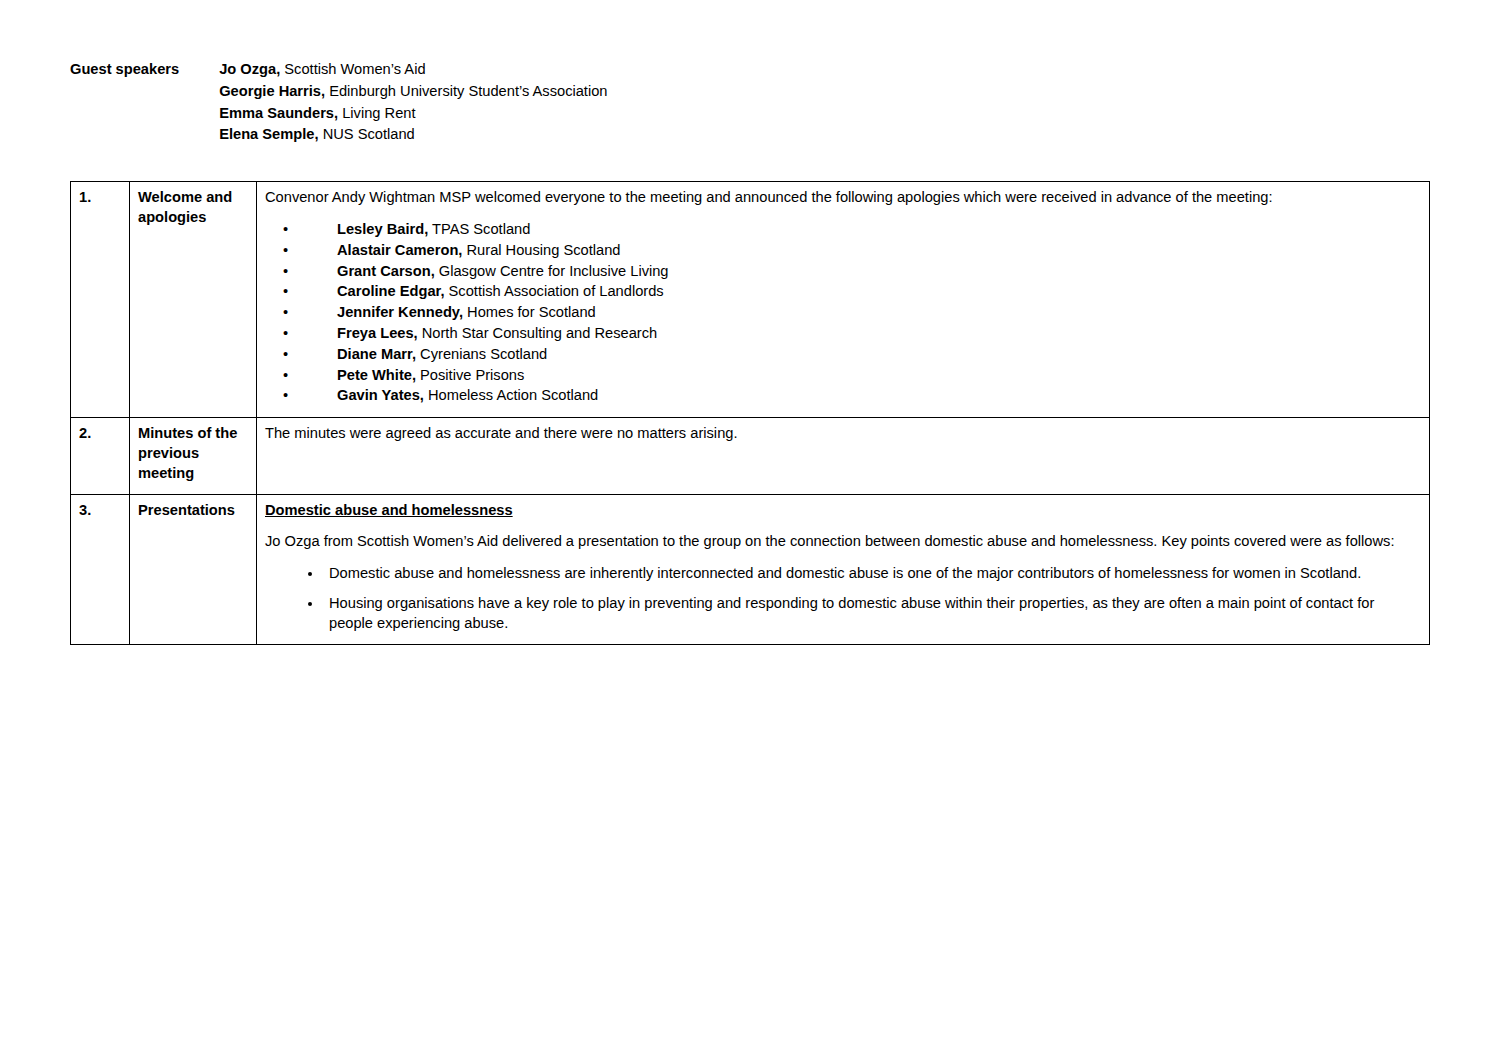| Guest speakers | Jo Ozga, Scottish Women’s Aid |
| | Georgie Harris, Edinburgh University Student’s Association |
| | Emma Saunders, Living Rent |
| | Elena Semple, NUS Scotland |
| 1. | Welcome and apologies | Convenor Andy Wightman MSP welcomed everyone to the meeting and announced the following apologies which were received in advance of the meeting: Lesley Baird, TPAS Scotland Alastair Cameron, Rural Housing Scotland Grant Carson, Glasgow Centre for Inclusive Living Caroline Edgar, Scottish Association of Landlords Jennifer Kennedy, Homes for Scotland Freya Lees, North Star Consulting and Research Diane Marr, Cyrenians Scotland Pete White, Positive Prisons Gavin Yates, Homeless Action Scotland |
| 2. | Minutes of the previous meeting | The minutes were agreed as accurate and there were no matters arising. |
| 3. | Presentations | Domestic abuse and homelessness Jo Ozga from Scottish Women’s Aid delivered a presentation to the group on the connection between domestic abuse and homelessness. Key points covered were as follows: Domestic abuse and homelessness are inherently interconnected and domestic abuse is one of the major contributors of homelessness for women in Scotland. Housing organisations have a key role to play in preventing and responding to domestic abuse within their properties, as they are often a main point of contact for people experiencing abuse. |